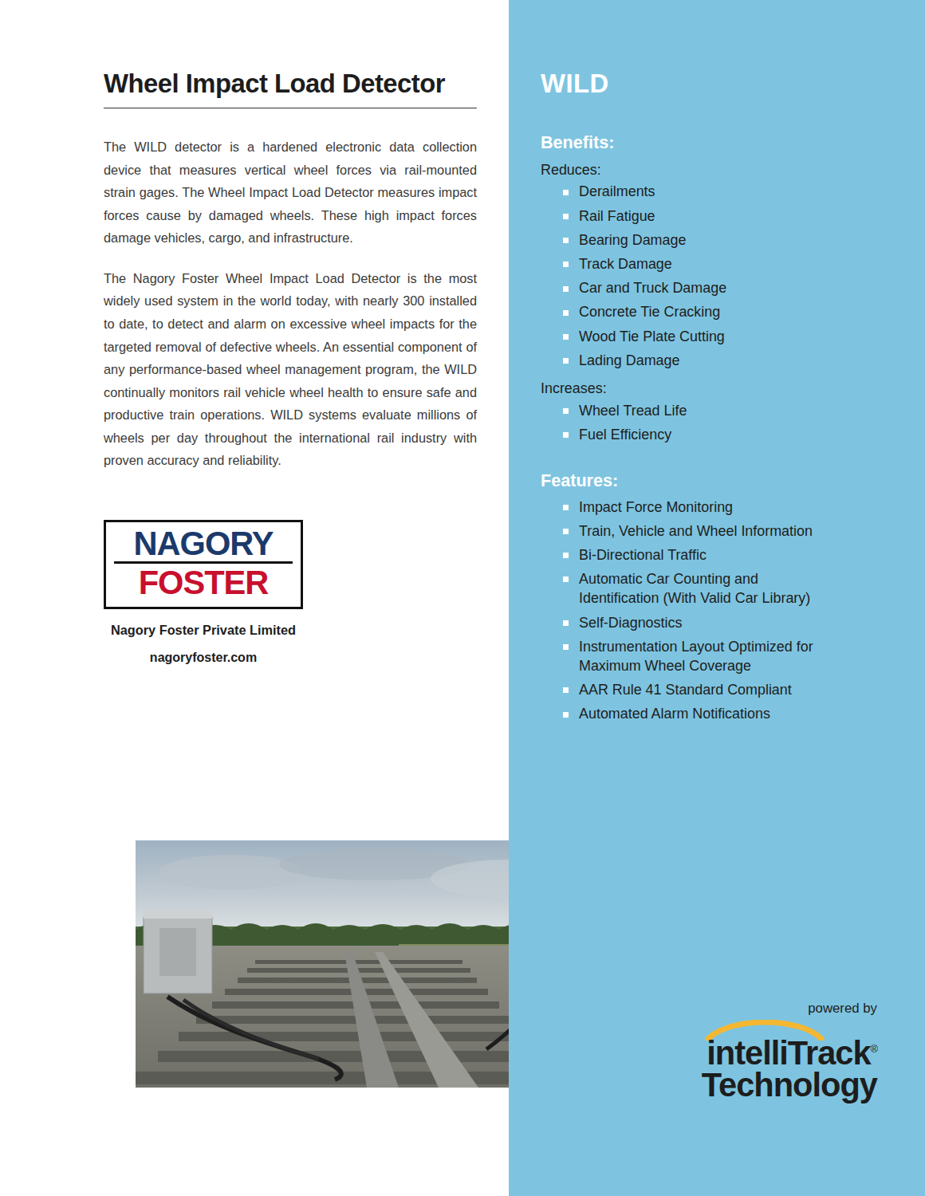Wheel Impact Load Detector
The WILD detector is a hardened electronic data collection device that measures vertical wheel forces via rail-mounted strain gages. The Wheel Impact Load Detector measures impact forces cause by damaged wheels. These high impact forces damage vehicles, cargo, and infrastructure.
The Nagory Foster Wheel Impact Load Detector is the most widely used system in the world today, with nearly 300 installed to date, to detect and alarm on excessive wheel impacts for the targeted removal of defective wheels. An essential component of any performance-based wheel management program, the WILD continually monitors rail vehicle wheel health to ensure safe and productive train operations. WILD systems evaluate millions of wheels per day throughout the international rail industry with proven accuracy and reliability.
NAGORY
FOSTER
Nagory Foster Private Limited
nagoryfoster.com
WILD
Benefits:
Reduces:
Derailments
Rail Fatigue
Bearing Damage
Track Damage
Car and Truck Damage
Concrete Tie Cracking
Wood Tie Plate Cutting
Lading Damage
Increases:
Wheel Tread Life
Fuel Efficiency
Features:
Impact Force Monitoring
Train, Vehicle and Wheel Information
Bi-Directional Traffic
Automatic Car Counting andIdentification (With Valid Car Library)
Self-Diagnostics
Instrumentation Layout Optimized forMaximum Wheel Coverage
AAR Rule 41 Standard Compliant
Automated Alarm Notifications
powered by
intelliTrack® Technology